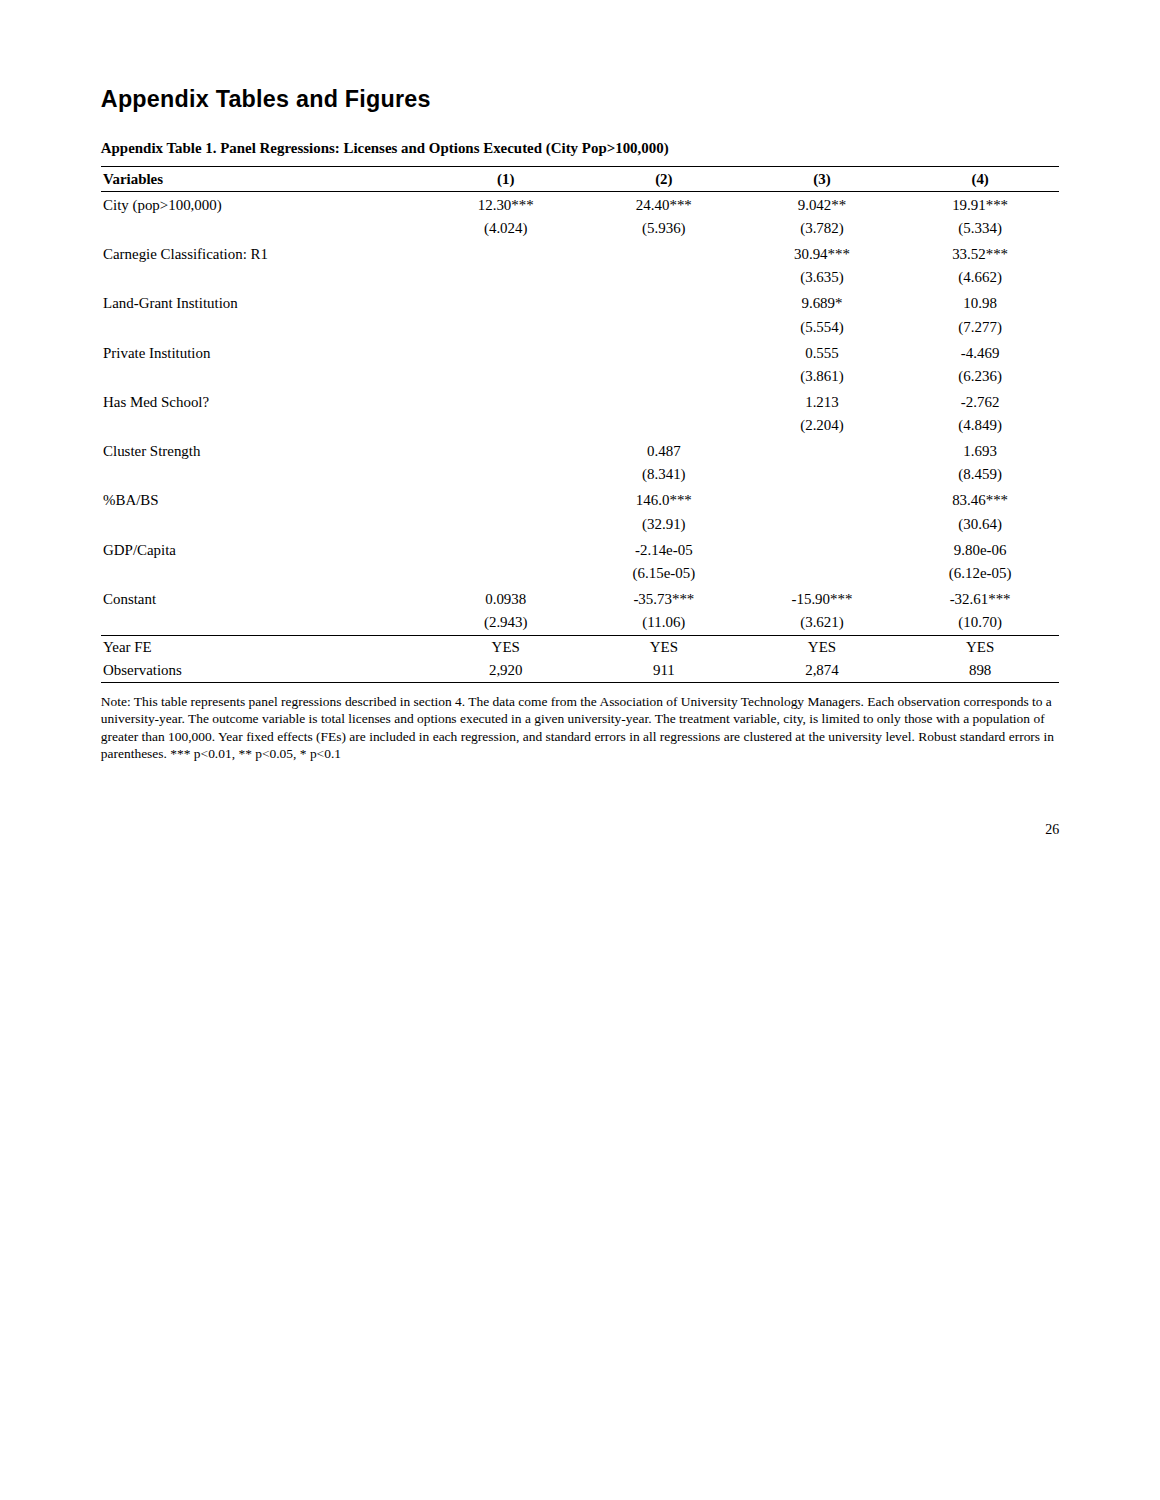Appendix Tables and Figures
Appendix Table 1. Panel Regressions: Licenses and Options Executed (City Pop>100,000)
| Variables | (1) | (2) | (3) | (4) |
| --- | --- | --- | --- | --- |
| City (pop>100,000) | 12.30*** | 24.40*** | 9.042** | 19.91*** |
| | (4.024) | (5.936) | (3.782) | (5.334) |
| Carnegie Classification: R1 | | | 30.94*** | 33.52*** |
| | | | (3.635) | (4.662) |
| Land-Grant Institution | | | 9.689* | 10.98 |
| | | | (5.554) | (7.277) |
| Private Institution | | | 0.555 | -4.469 |
| | | | (3.861) | (6.236) |
| Has Med School? | | | 1.213 | -2.762 |
| | | | (2.204) | (4.849) |
| Cluster Strength | | 0.487 | | 1.693 |
| | | (8.341) | | (8.459) |
| %BA/BS | | 146.0*** | | 83.46*** |
| | | (32.91) | | (30.64) |
| GDP/Capita | | -2.14e-05 | | 9.80e-06 |
| | | (6.15e-05) | | (6.12e-05) |
| Constant | 0.0938 | -35.73*** | -15.90*** | -32.61*** |
| | (2.943) | (11.06) | (3.621) | (10.70) |
| Year FE | YES | YES | YES | YES |
| Observations | 2,920 | 911 | 2,874 | 898 |
Note: This table represents panel regressions described in section 4. The data come from the Association of University Technology Managers. Each observation corresponds to a university-year. The outcome variable is total licenses and options executed in a given university-year. The treatment variable, city, is limited to only those with a population of greater than 100,000. Year fixed effects (FEs) are included in each regression, and standard errors in all regressions are clustered at the university level. Robust standard errors in parentheses. *** p<0.01, ** p<0.05, * p<0.1
26